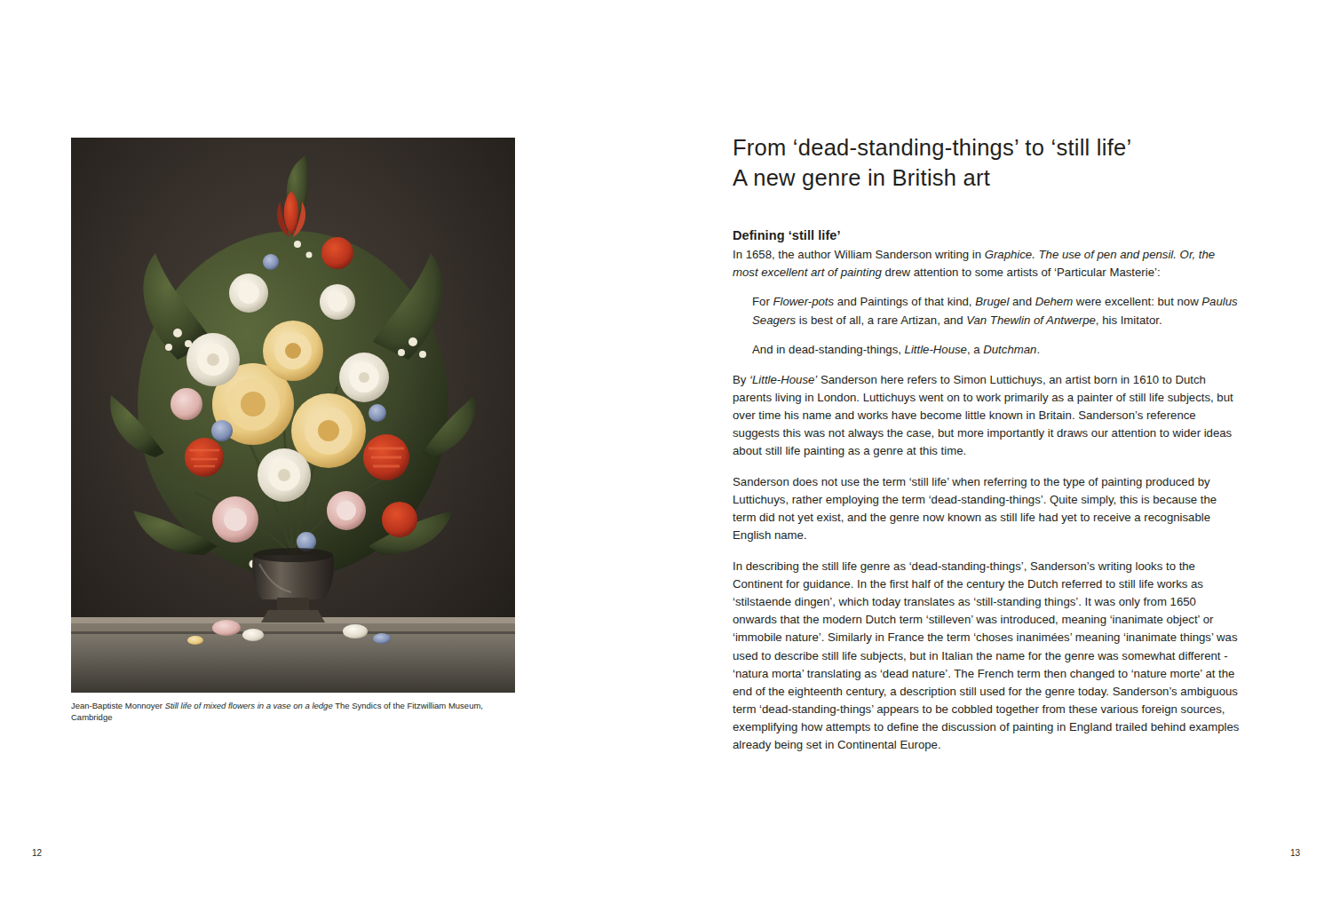Jean-Baptiste Monnoyer Still life of mixed flowers in a vase on a ledge The Syndics of the Fitzwilliam Museum, Cambridge
12
From ‘dead-standing-things’ to ‘still life’
A new genre in British art
Defining ‘still life’
In 1658, the author William Sanderson writing in Graphice. The use of pen and pensil. Or, the most excellent art of painting drew attention to some artists of ‘Particular Masterie’:
For Flower-pots and Paintings of that kind, Brugel and Dehem were excellent: but now Paulus Seagers is best of all, a rare Artizan, and Van Thewlin of Antwerpe, his Imitator.
And in dead-standing-things, Little-House, a Dutchman.
By ‘Little-House’ Sanderson here refers to Simon Luttichuys, an artist born in 1610 to Dutch parents living in London. Luttichuys went on to work primarily as a painter of still life subjects, but over time his name and works have become little known in Britain. Sanderson’s reference suggests this was not always the case, but more importantly it draws our attention to wider ideas about still life painting as a genre at this time.
Sanderson does not use the term ‘still life’ when referring to the type of painting produced by Luttichuys, rather employing the term ‘dead-standing-things’. Quite simply, this is because the term did not yet exist, and the genre now known as still life had yet to receive a recognisable English name.
In describing the still life genre as ‘dead-standing-things’, Sanderson’s writing looks to the Continent for guidance. In the first half of the century the Dutch referred to still life works as ‘stilstaende dingen’, which today translates as ‘still-standing things’. It was only from 1650 onwards that the modern Dutch term ‘stilleven’ was introduced, meaning ‘inanimate object’ or ‘immobile nature’. Similarly in France the term ‘choses inanimées’ meaning ‘inanimate things’ was used to describe still life subjects, but in Italian the name for the genre was somewhat different - ‘natura morta’ translating as ‘dead nature’. The French term then changed to ‘nature morte’ at the end of the eighteenth century, a description still used for the genre today. Sanderson’s ambiguous term ‘dead-standing-things’ appears to be cobbled together from these various foreign sources, exemplifying how attempts to define the discussion of painting in England trailed behind examples already being set in Continental Europe.
13